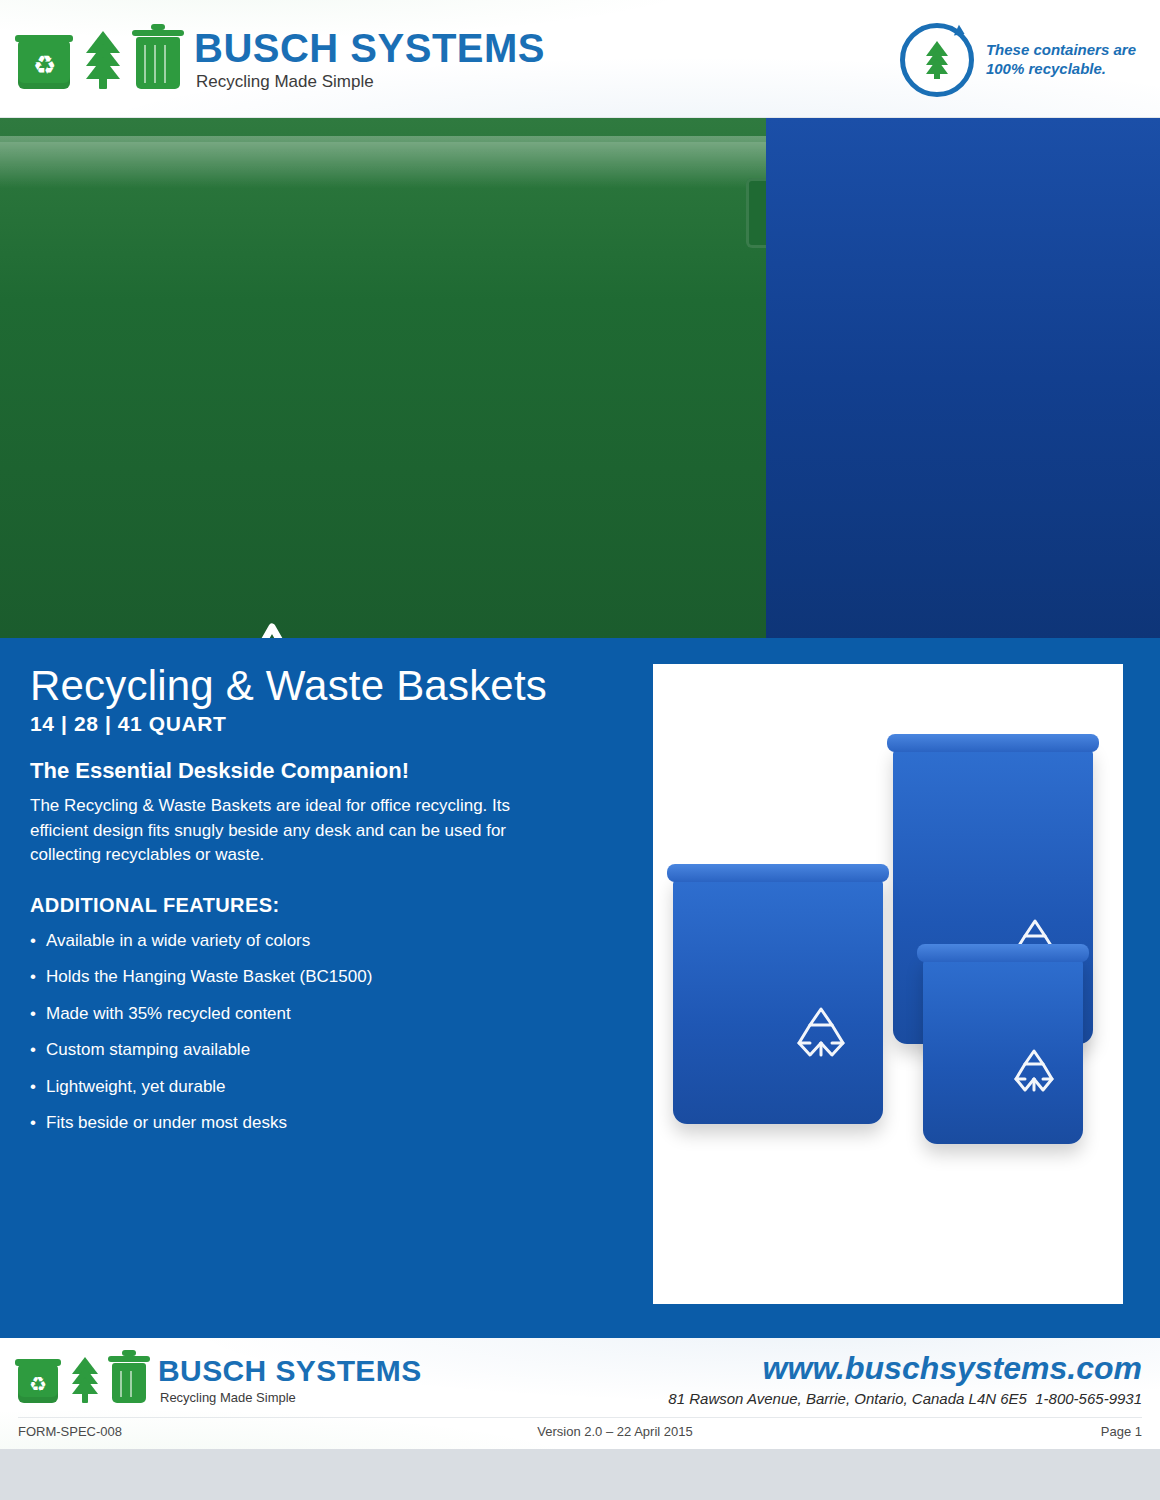♻
BUSCH SYSTEMS
Recycling Made Simple
These containers are
100% recyclable.
Recycling & Waste Baskets
14 | 28 | 41 QUART
The Essential Deskside Companion!
The Recycling & Waste Baskets are ideal for office recycling. Its efficient design fits snugly beside any desk and can be used for collecting recyclables or waste.
ADDITIONAL FEATURES:
Available in a wide variety of colors
Holds the Hanging Waste Basket (BC1500)
Made with 35% recycled content
Custom stamping available
Lightweight, yet durable
Fits beside or under most desks
♻
BUSCH SYSTEMS
Recycling Made Simple
www.buschsystems.com
81 Rawson Avenue, Barrie, Ontario, Canada L4N 6E5 1-800-565-9931
FORM-SPEC-008
Version 2.0 – 22 April 2015
Page 1